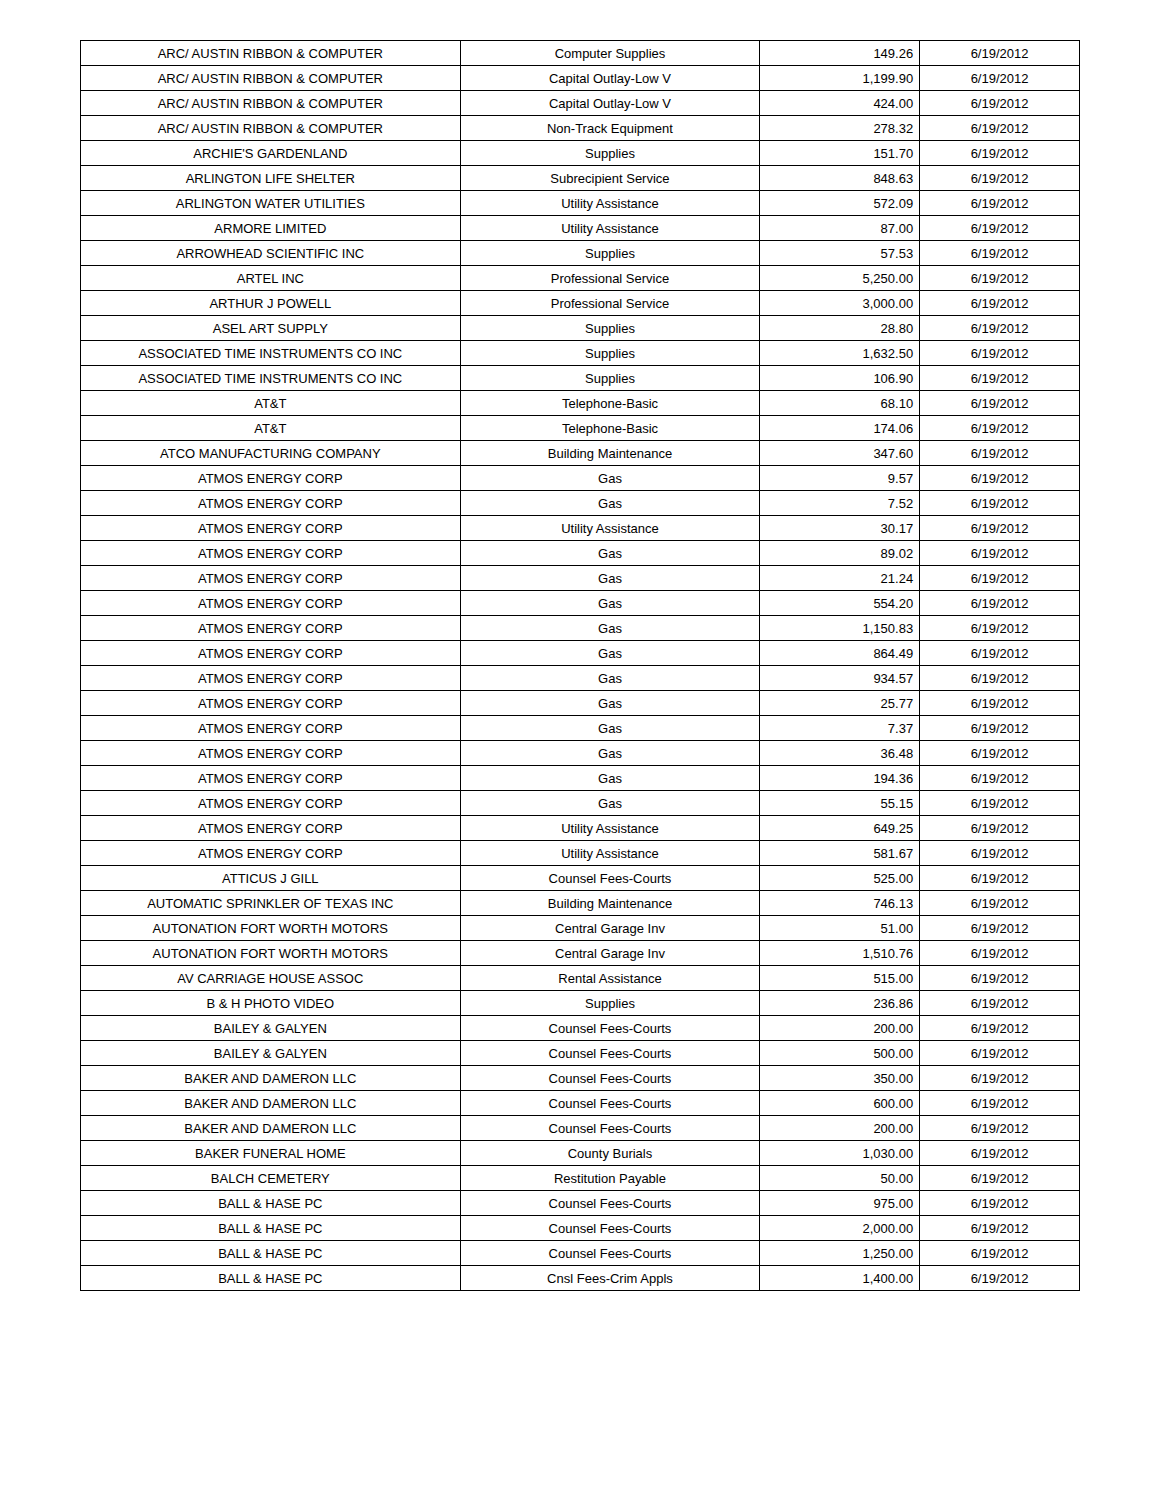| ARC/ AUSTIN RIBBON & COMPUTER | Computer Supplies | 149.26 | 6/19/2012 |
| ARC/ AUSTIN RIBBON & COMPUTER | Capital Outlay-Low V | 1,199.90 | 6/19/2012 |
| ARC/ AUSTIN RIBBON & COMPUTER | Capital Outlay-Low V | 424.00 | 6/19/2012 |
| ARC/ AUSTIN RIBBON & COMPUTER | Non-Track Equipment | 278.32 | 6/19/2012 |
| ARCHIE'S GARDENLAND | Supplies | 151.70 | 6/19/2012 |
| ARLINGTON LIFE SHELTER | Subrecipient Service | 848.63 | 6/19/2012 |
| ARLINGTON WATER UTILITIES | Utility Assistance | 572.09 | 6/19/2012 |
| ARMORE LIMITED | Utility Assistance | 87.00 | 6/19/2012 |
| ARROWHEAD SCIENTIFIC INC | Supplies | 57.53 | 6/19/2012 |
| ARTEL INC | Professional Service | 5,250.00 | 6/19/2012 |
| ARTHUR J POWELL | Professional Service | 3,000.00 | 6/19/2012 |
| ASEL ART SUPPLY | Supplies | 28.80 | 6/19/2012 |
| ASSOCIATED TIME INSTRUMENTS CO INC | Supplies | 1,632.50 | 6/19/2012 |
| ASSOCIATED TIME INSTRUMENTS CO INC | Supplies | 106.90 | 6/19/2012 |
| AT&T | Telephone-Basic | 68.10 | 6/19/2012 |
| AT&T | Telephone-Basic | 174.06 | 6/19/2012 |
| ATCO MANUFACTURING COMPANY | Building Maintenance | 347.60 | 6/19/2012 |
| ATMOS ENERGY CORP | Gas | 9.57 | 6/19/2012 |
| ATMOS ENERGY CORP | Gas | 7.52 | 6/19/2012 |
| ATMOS ENERGY CORP | Utility Assistance | 30.17 | 6/19/2012 |
| ATMOS ENERGY CORP | Gas | 89.02 | 6/19/2012 |
| ATMOS ENERGY CORP | Gas | 21.24 | 6/19/2012 |
| ATMOS ENERGY CORP | Gas | 554.20 | 6/19/2012 |
| ATMOS ENERGY CORP | Gas | 1,150.83 | 6/19/2012 |
| ATMOS ENERGY CORP | Gas | 864.49 | 6/19/2012 |
| ATMOS ENERGY CORP | Gas | 934.57 | 6/19/2012 |
| ATMOS ENERGY CORP | Gas | 25.77 | 6/19/2012 |
| ATMOS ENERGY CORP | Gas | 7.37 | 6/19/2012 |
| ATMOS ENERGY CORP | Gas | 36.48 | 6/19/2012 |
| ATMOS ENERGY CORP | Gas | 194.36 | 6/19/2012 |
| ATMOS ENERGY CORP | Gas | 55.15 | 6/19/2012 |
| ATMOS ENERGY CORP | Utility Assistance | 649.25 | 6/19/2012 |
| ATMOS ENERGY CORP | Utility Assistance | 581.67 | 6/19/2012 |
| ATTICUS J GILL | Counsel Fees-Courts | 525.00 | 6/19/2012 |
| AUTOMATIC SPRINKLER OF TEXAS INC | Building Maintenance | 746.13 | 6/19/2012 |
| AUTONATION FORT WORTH MOTORS | Central Garage Inv | 51.00 | 6/19/2012 |
| AUTONATION FORT WORTH MOTORS | Central Garage Inv | 1,510.76 | 6/19/2012 |
| AV CARRIAGE HOUSE ASSOC | Rental Assistance | 515.00 | 6/19/2012 |
| B & H PHOTO VIDEO | Supplies | 236.86 | 6/19/2012 |
| BAILEY & GALYEN | Counsel Fees-Courts | 200.00 | 6/19/2012 |
| BAILEY & GALYEN | Counsel Fees-Courts | 500.00 | 6/19/2012 |
| BAKER AND DAMERON LLC | Counsel Fees-Courts | 350.00 | 6/19/2012 |
| BAKER AND DAMERON LLC | Counsel Fees-Courts | 600.00 | 6/19/2012 |
| BAKER AND DAMERON LLC | Counsel Fees-Courts | 200.00 | 6/19/2012 |
| BAKER FUNERAL HOME | County Burials | 1,030.00 | 6/19/2012 |
| BALCH CEMETERY | Restitution Payable | 50.00 | 6/19/2012 |
| BALL & HASE PC | Counsel Fees-Courts | 975.00 | 6/19/2012 |
| BALL & HASE PC | Counsel Fees-Courts | 2,000.00 | 6/19/2012 |
| BALL & HASE PC | Counsel Fees-Courts | 1,250.00 | 6/19/2012 |
| BALL & HASE PC | Cnsl Fees-Crim Appls | 1,400.00 | 6/19/2012 |